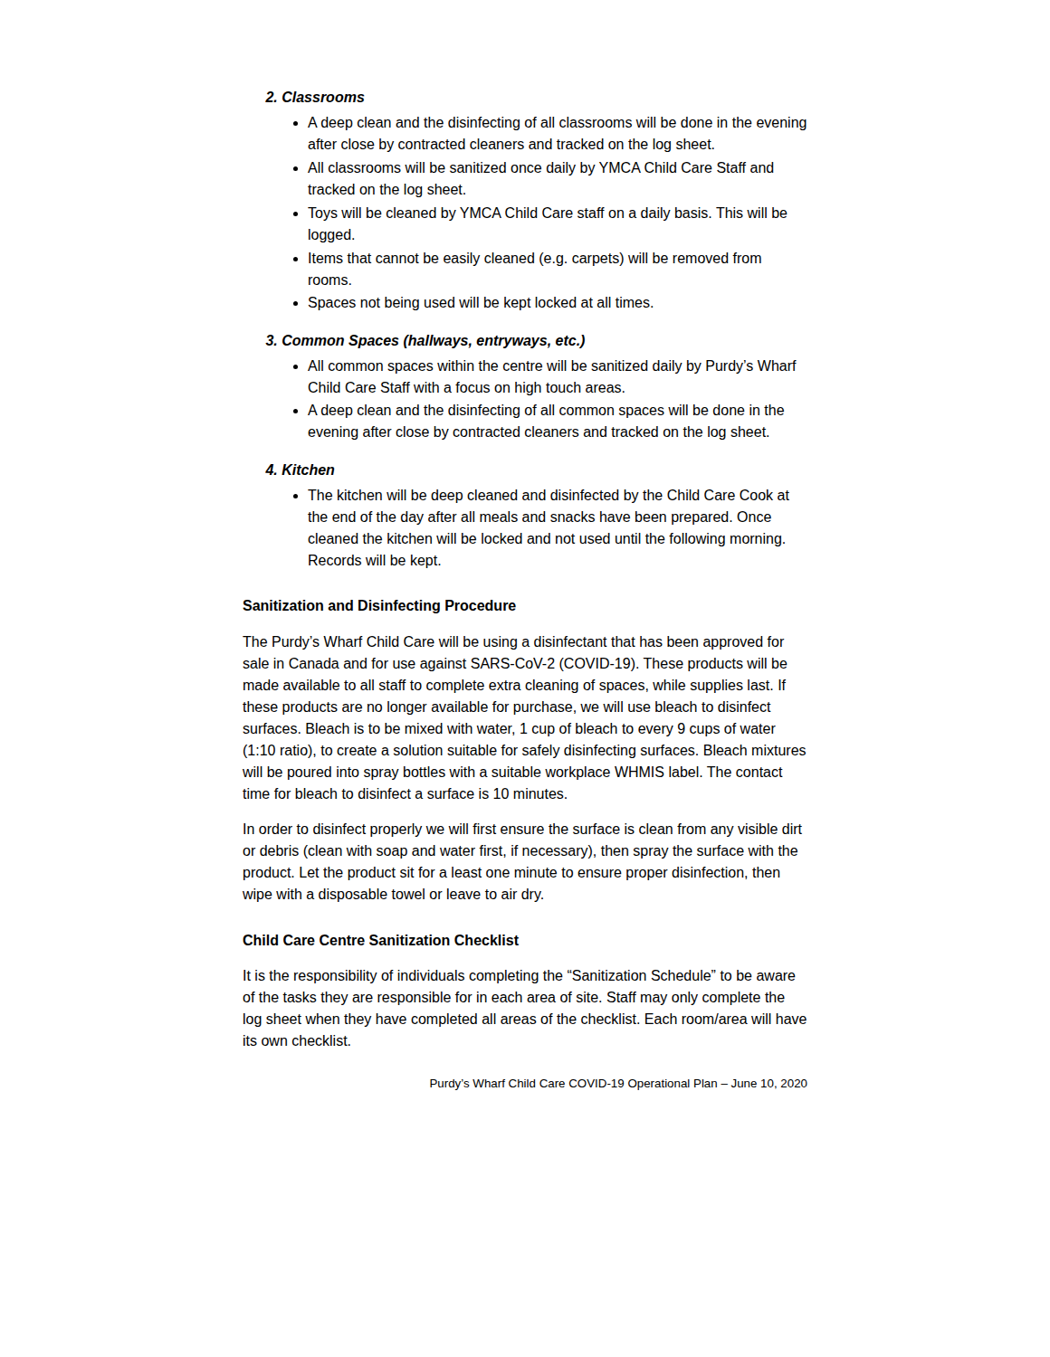Classrooms
A deep clean and the disinfecting of all classrooms will be done in the evening after close by contracted cleaners and tracked on the log sheet.
All classrooms will be sanitized once daily by YMCA Child Care Staff and tracked on the log sheet.
Toys will be cleaned by YMCA Child Care staff on a daily basis. This will be logged.
Items that cannot be easily cleaned (e.g. carpets) will be removed from rooms.
Spaces not being used will be kept locked at all times.
Common Spaces (hallways, entryways, etc.)
All common spaces within the centre will be sanitized daily by Purdy’s Wharf Child Care Staff with a focus on high touch areas.
A deep clean and the disinfecting of all common spaces will be done in the evening after close by contracted cleaners and tracked on the log sheet.
Kitchen
The kitchen will be deep cleaned and disinfected by the Child Care Cook at the end of the day after all meals and snacks have been prepared. Once cleaned the kitchen will be locked and not used until the following morning. Records will be kept.
Sanitization and Disinfecting Procedure
The Purdy’s Wharf Child Care will be using a disinfectant that has been approved for sale in Canada and for use against SARS-CoV-2 (COVID-19). These products will be made available to all staff to complete extra cleaning of spaces, while supplies last. If these products are no longer available for purchase, we will use bleach to disinfect surfaces. Bleach is to be mixed with water, 1 cup of bleach to every 9 cups of water (1:10 ratio), to create a solution suitable for safely disinfecting surfaces. Bleach mixtures will be poured into spray bottles with a suitable workplace WHMIS label. The contact time for bleach to disinfect a surface is 10 minutes.
In order to disinfect properly we will first ensure the surface is clean from any visible dirt or debris (clean with soap and water first, if necessary), then spray the surface with the product. Let the product sit for a least one minute to ensure proper disinfection, then wipe with a disposable towel or leave to air dry.
Child Care Centre Sanitization Checklist
It is the responsibility of individuals completing the “Sanitization Schedule” to be aware of the tasks they are responsible for in each area of site. Staff may only complete the log sheet when they have completed all areas of the checklist. Each room/area will have its own checklist.
Purdy’s Wharf Child Care COVID-19 Operational Plan – June 10, 2020